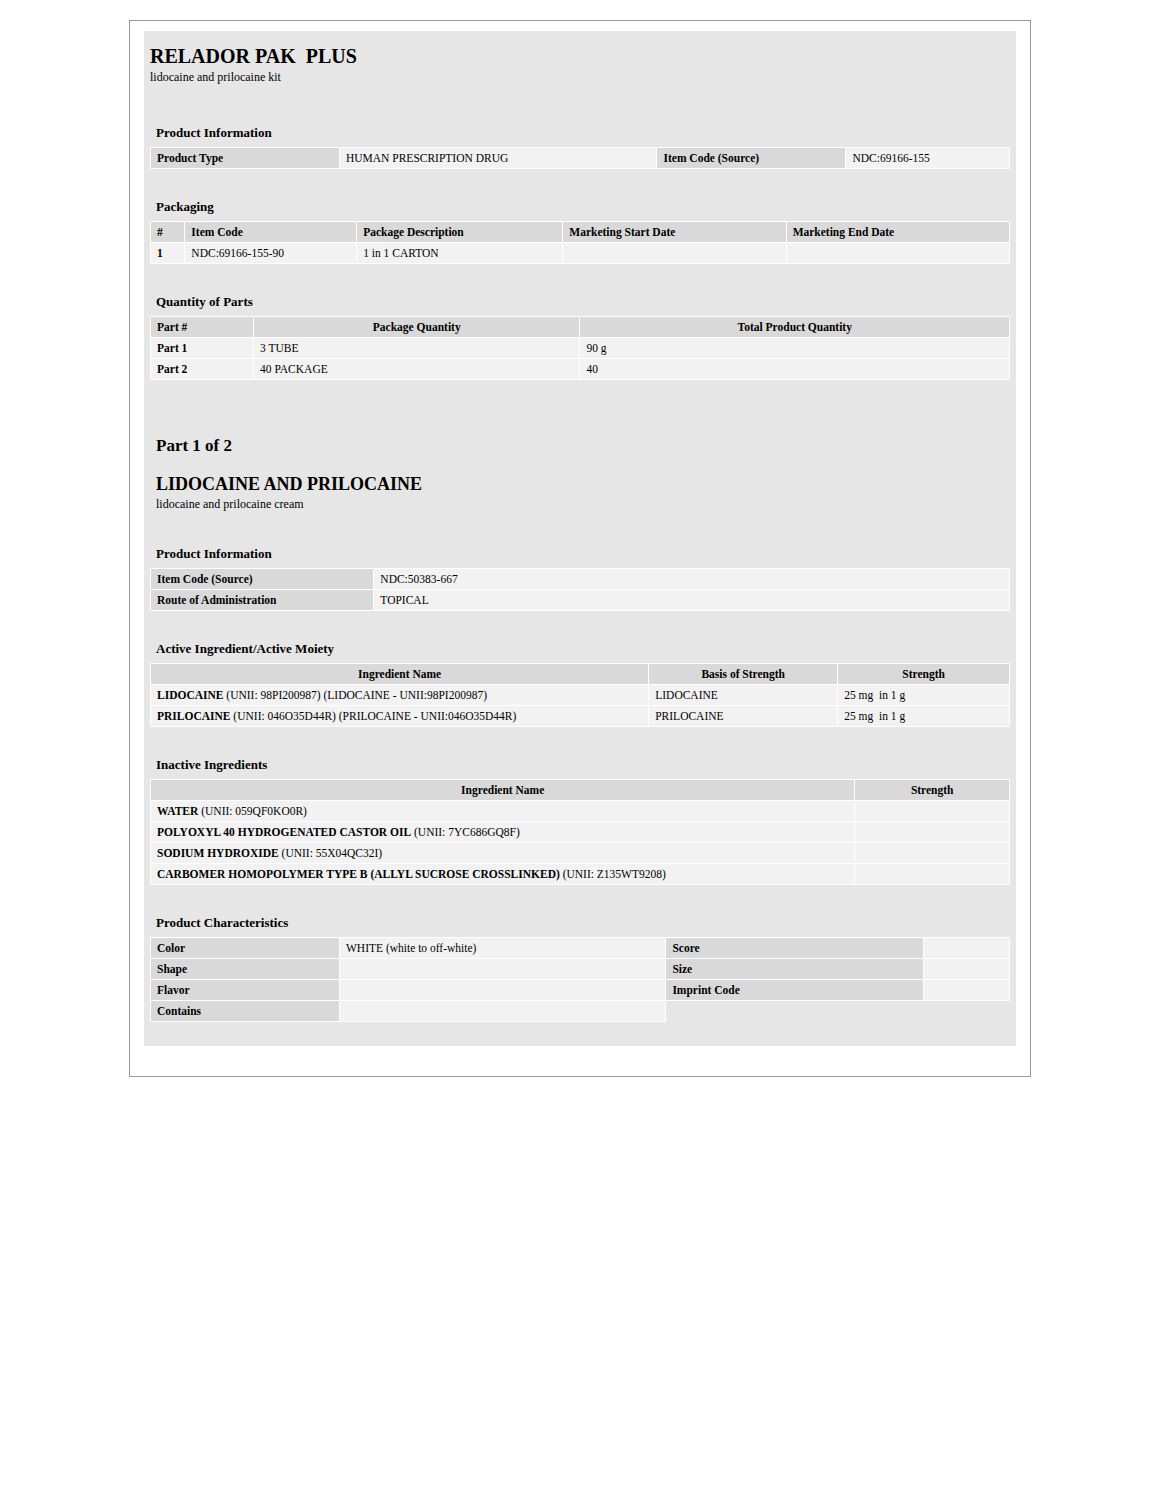RELADOR PAK PLUS
lidocaine and prilocaine kit
Product Information
| Product Type | HUMAN PRESCRIPTION DRUG | Item Code (Source) | NDC:69166-155 |
Packaging
| # | Item Code | Package Description | Marketing Start Date | Marketing End Date |
| --- | --- | --- | --- | --- |
| 1 | NDC:69166-155-90 | 1 in 1 CARTON | | |
Quantity of Parts
| Part # | Package Quantity | Total Product Quantity |
| --- | --- | --- |
| Part 1 | 3 TUBE | 90 g |
| Part 2 | 40 PACKAGE | 40 |
Part 1 of 2
LIDOCAINE AND PRILOCAINE
lidocaine and prilocaine cream
Product Information
| Item Code (Source) | NDC:50383-667 |
| Route of Administration | TOPICAL |
Active Ingredient/Active Moiety
| Ingredient Name | Basis of Strength | Strength |
| --- | --- | --- |
| LIDOCAINE (UNII: 98PI200987) (LIDOCAINE - UNII:98PI200987) | LIDOCAINE | 25 mg in 1 g |
| PRILOCAINE (UNII: 046O35D44R) (PRILOCAINE - UNII:046O35D44R) | PRILOCAINE | 25 mg in 1 g |
Inactive Ingredients
| Ingredient Name | Strength |
| --- | --- |
| WATER (UNII: 059QF0KO0R) | |
| POLYOXYL 40 HYDROGENATED CASTOR OIL (UNII: 7YC686GQ8F) | |
| SODIUM HYDROXIDE (UNII: 55X04QC32I) | |
| CARBOMER HOMOPOLYMER TYPE B (ALLYL SUCROSE CROSSLINKED) (UNII: Z135WT9208) | |
Product Characteristics
| Color | WHITE (white to off-white) | Score | |
| Shape | | Size | |
| Flavor | | Imprint Code | |
| Contains | | | |